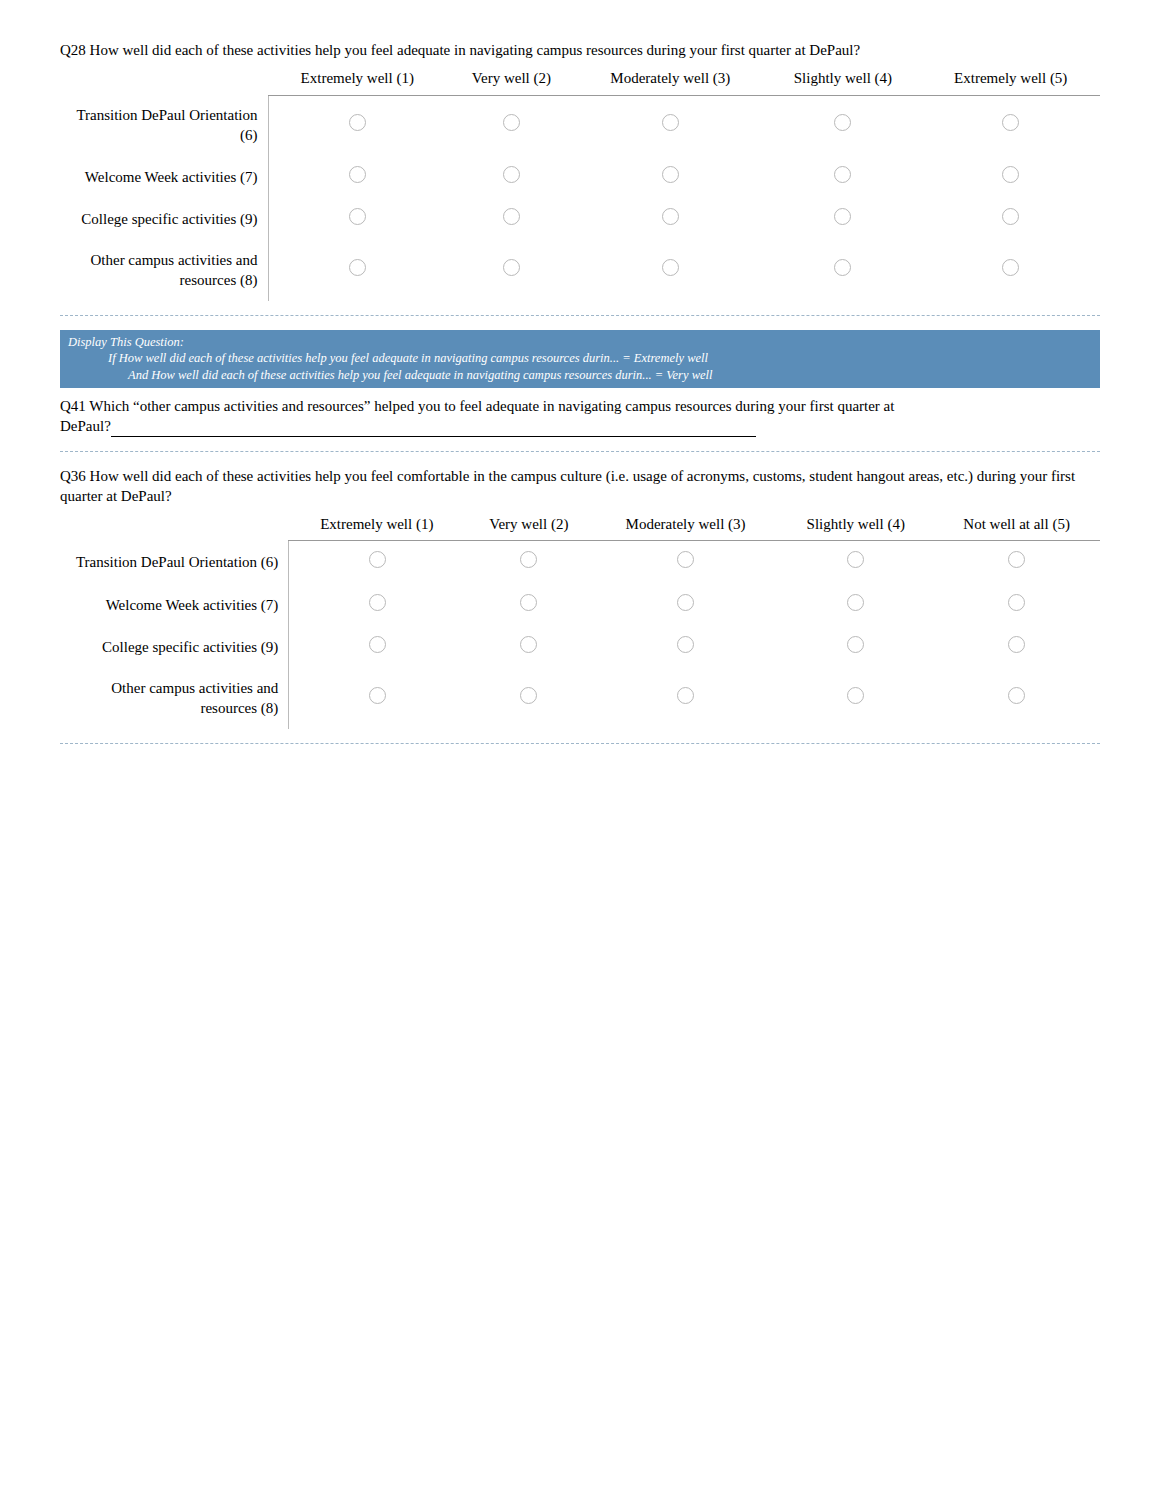Q28 How well did each of these activities help you feel adequate in navigating campus resources during your first quarter at DePaul?
| | Extremely well (1) | Very well (2) | Moderately well (3) | Slightly well (4) | Extremely well (5) |
| --- | --- | --- | --- | --- | --- |
| Transition DePaul Orientation (6) | | | | | |
| Welcome Week activities (7) | | | | | |
| College specific activities (9) | | | | | |
| Other campus activities and resources (8) | | | | | |
Display This Question: If How well did each of these activities help you feel adequate in navigating campus resources durin... = Extremely well And How well did each of these activities help you feel adequate in navigating campus resources durin... = Very well
Q41 Which “other campus activities and resources” helped you to feel adequate in navigating campus resources during your first quarter at
DePaul?
Q36 How well did each of these activities help you feel comfortable in the campus culture (i.e. usage of acronyms, customs, student hangout areas, etc.) during your first quarter at DePaul?
| | Extremely well (1) | Very well (2) | Moderately well (3) | Slightly well (4) | Not well at all (5) |
| --- | --- | --- | --- | --- | --- |
| Transition DePaul Orientation (6) | | | | | |
| Welcome Week activities (7) | | | | | |
| College specific activities (9) | | | | | |
| Other campus activities and resources (8) | | | | | |